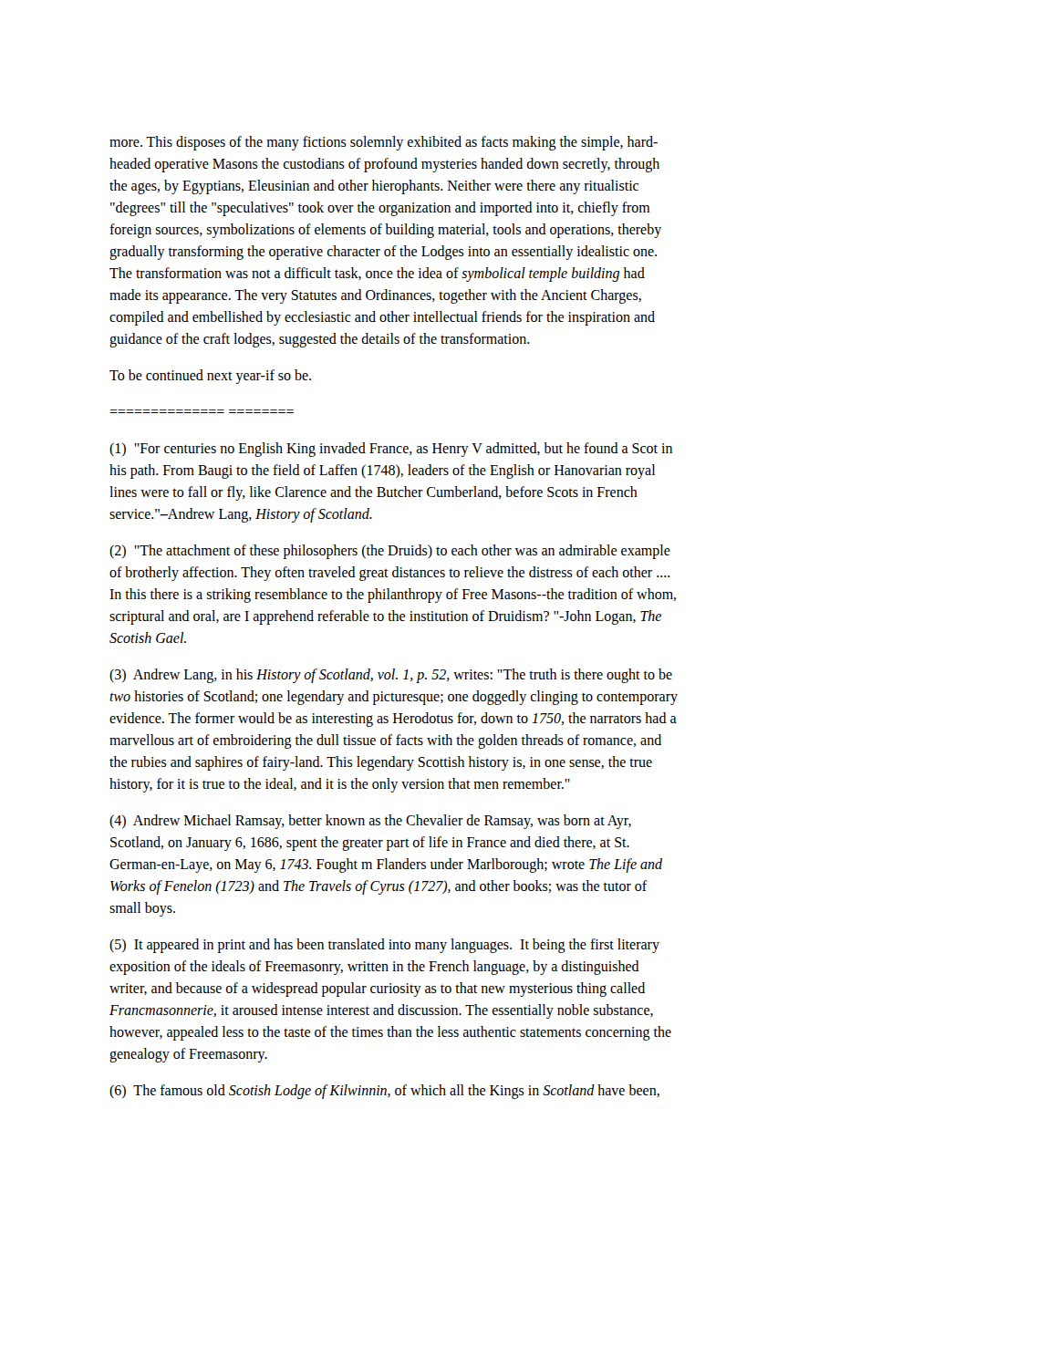more. This disposes of the many fictions solemnly exhibited as facts making the simple, hard-headed operative Masons the custodians of profound mysteries handed down secretly, through the ages, by Egyptians, Eleusinian and other hierophants. Neither were there any ritualistic "degrees" till the "speculatives" took over the organization and imported into it, chiefly from foreign sources, symbolizations of elements of building material, tools and operations, thereby gradually transforming the operative character of the Lodges into an essentially idealistic one. The transformation was not a difficult task, once the idea of symbolical temple building had made its appearance. The very Statutes and Ordinances, together with the Ancient Charges, compiled and embellished by ecclesiastic and other intellectual friends for the inspiration and guidance of the craft lodges, suggested the details of the transformation.
To be continued next year-if so be.
============== ========
(1) "For centuries no English King invaded France, as Henry V admitted, but he found a Scot in his path. From Baugi to the field of Laffen (1748), leaders of the English or Hanovarian royal lines were to fall or fly, like Clarence and the Butcher Cumberland, before Scots in French service."–Andrew Lang, History of Scotland.
(2) "The attachment of these philosophers (the Druids) to each other was an admirable example of brotherly affection. They often traveled great distances to relieve the distress of each other .... In this there is a striking resemblance to the philanthropy of Free Masons--the tradition of whom, scriptural and oral, are I apprehend referable to the institution of Druidism? "-John Logan, The Scotish Gael.
(3) Andrew Lang, in his History of Scotland, vol. 1, p. 52, writes: "The truth is there ought to be two histories of Scotland; one legendary and picturesque; one doggedly clinging to contemporary evidence. The former would be as interesting as Herodotus for, down to 1750, the narrators had a marvellous art of embroidering the dull tissue of facts with the golden threads of romance, and the rubies and saphires of fairy-land. This legendary Scottish history is, in one sense, the true history, for it is true to the ideal, and it is the only version that men remember."
(4) Andrew Michael Ramsay, better known as the Chevalier de Ramsay, was born at Ayr, Scotland, on January 6, 1686, spent the greater part of life in France and died there, at St. German-en-Laye, on May 6, 1743. Fought m Flanders under Marlborough; wrote The Life and Works of Fenelon (1723) and The Travels of Cyrus (1727), and other books; was the tutor of small boys.
(5) It appeared in print and has been translated into many languages. It being the first literary exposition of the ideals of Freemasonry, written in the French language, by a distinguished writer, and because of a widespread popular curiosity as to that new mysterious thing called Francmasonnerie, it aroused intense interest and discussion. The essentially noble substance, however, appealed less to the taste of the times than the less authentic statements concerning the genealogy of Freemasonry.
(6) The famous old Scotish Lodge of Kilwinnin, of which all the Kings in Scotland have been,